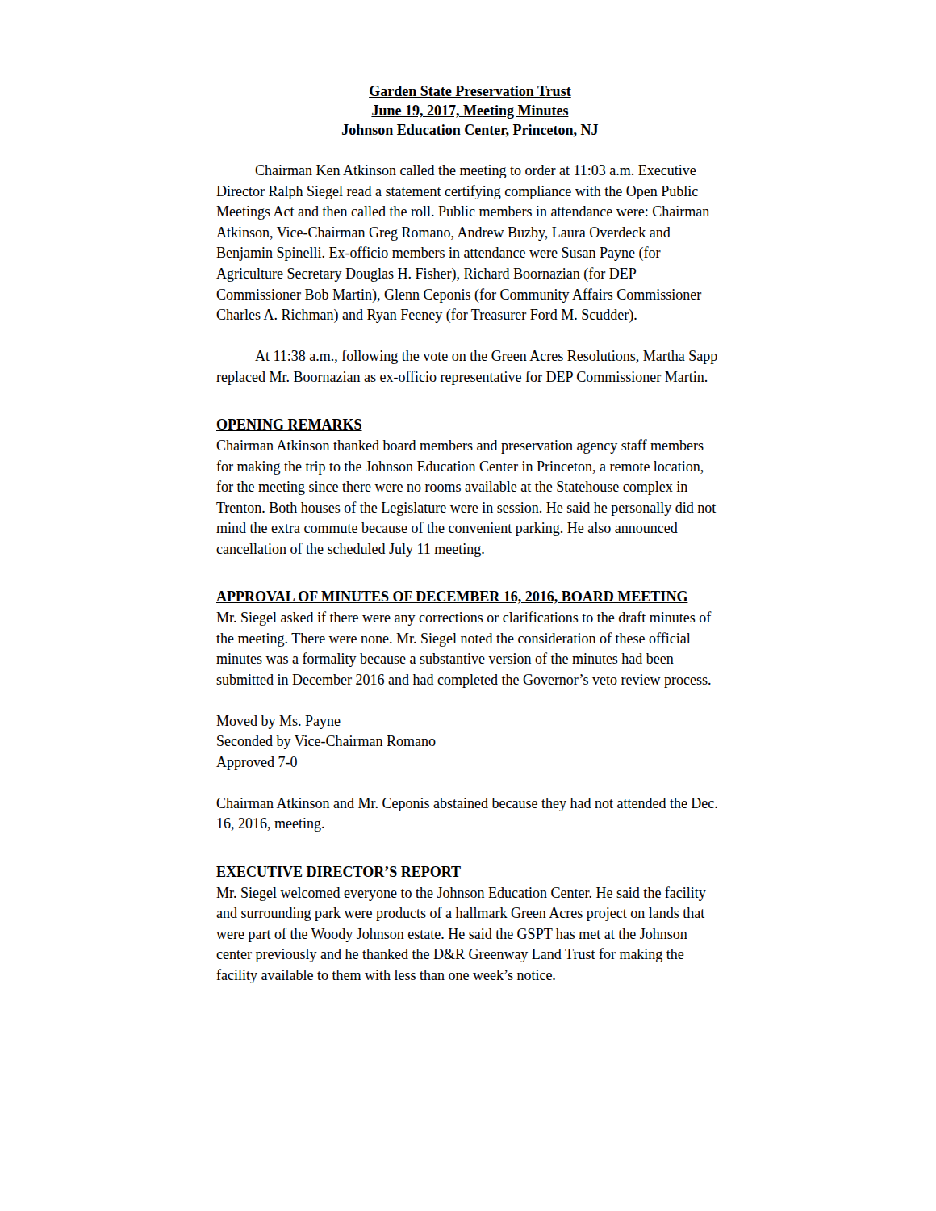Garden State Preservation Trust June 19, 2017, Meeting Minutes Johnson Education Center, Princeton, NJ
Chairman Ken Atkinson called the meeting to order at 11:03 a.m. Executive Director Ralph Siegel read a statement certifying compliance with the Open Public Meetings Act and then called the roll. Public members in attendance were: Chairman Atkinson, Vice-Chairman Greg Romano, Andrew Buzby, Laura Overdeck and Benjamin Spinelli. Ex-officio members in attendance were Susan Payne (for Agriculture Secretary Douglas H. Fisher), Richard Boornazian (for DEP Commissioner Bob Martin), Glenn Ceponis (for Community Affairs Commissioner Charles A. Richman) and Ryan Feeney (for Treasurer Ford M. Scudder).
At 11:38 a.m., following the vote on the Green Acres Resolutions, Martha Sapp replaced Mr. Boornazian as ex-officio representative for DEP Commissioner Martin.
OPENING REMARKS
Chairman Atkinson thanked board members and preservation agency staff members for making the trip to the Johnson Education Center in Princeton, a remote location, for the meeting since there were no rooms available at the Statehouse complex in Trenton. Both houses of the Legislature were in session. He said he personally did not mind the extra commute because of the convenient parking. He also announced cancellation of the scheduled July 11 meeting.
APPROVAL OF MINUTES OF DECEMBER 16, 2016, BOARD MEETING
Mr. Siegel asked if there were any corrections or clarifications to the draft minutes of the meeting. There were none. Mr. Siegel noted the consideration of these official minutes was a formality because a substantive version of the minutes had been submitted in December 2016 and had completed the Governor’s veto review process.
Moved by Ms. Payne
Seconded by Vice-Chairman Romano
Approved 7-0
Chairman Atkinson and Mr. Ceponis abstained because they had not attended the Dec. 16, 2016, meeting.
EXECUTIVE DIRECTOR’S REPORT
Mr. Siegel welcomed everyone to the Johnson Education Center. He said the facility and surrounding park were products of a hallmark Green Acres project on lands that were part of the Woody Johnson estate. He said the GSPT has met at the Johnson center previously and he thanked the D&R Greenway Land Trust for making the facility available to them with less than one week’s notice.